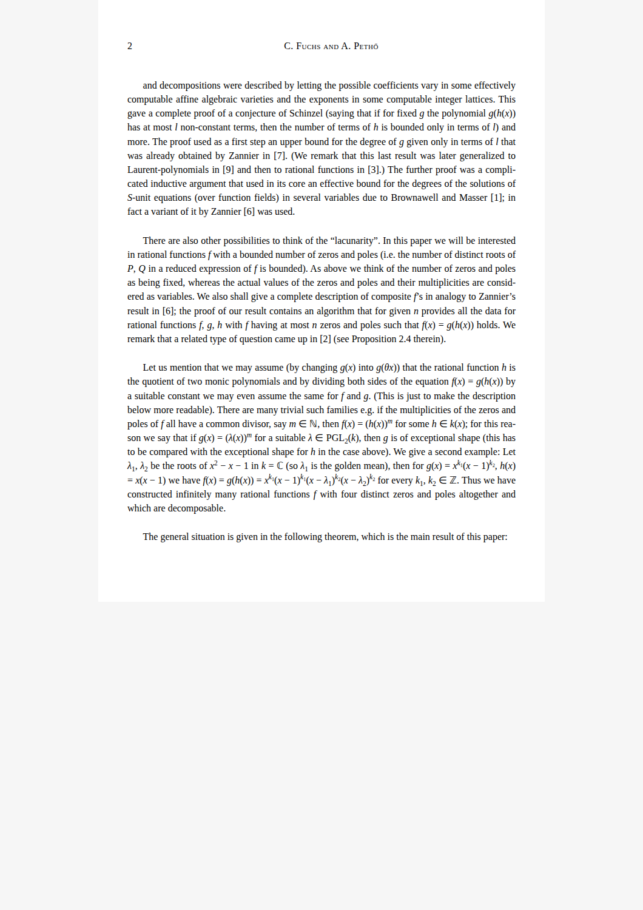2 C. Fuchs and A. Pethő
and decompositions were described by letting the possible coefficients vary in some effectively computable affine algebraic varieties and the exponents in some computable integer lattices. This gave a complete proof of a conjecture of Schinzel (saying that if for fixed g the polynomial g(h(x)) has at most l non-constant terms, then the number of terms of h is bounded only in terms of l) and more. The proof used as a first step an upper bound for the degree of g given only in terms of l that was already obtained by Zannier in [7]. (We remark that this last result was later generalized to Laurent-polynomials in [9] and then to rational functions in [3].) The further proof was a complicated inductive argument that used in its core an effective bound for the degrees of the solutions of S-unit equations (over function fields) in several variables due to Brownawell and Masser [1]; in fact a variant of it by Zannier [6] was used.
There are also other possibilities to think of the “lacunarity”. In this paper we will be interested in rational functions f with a bounded number of zeros and poles (i.e. the number of distinct roots of P, Q in a reduced expression of f is bounded). As above we think of the number of zeros and poles as being fixed, whereas the actual values of the zeros and poles and their multiplicities are considered as variables. We also shall give a complete description of composite f’s in analogy to Zannier’s result in [6]; the proof of our result contains an algorithm that for given n provides all the data for rational functions f, g, h with f having at most n zeros and poles such that f(x) = g(h(x)) holds. We remark that a related type of question came up in [2] (see Proposition 2.4 therein).
Let us mention that we may assume (by changing g(x) into g(θx)) that the rational function h is the quotient of two monic polynomials and by dividing both sides of the equation f(x) = g(h(x)) by a suitable constant we may even assume the same for f and g. (This is just to make the description below more readable). There are many trivial such families e.g. if the multiplicities of the zeros and poles of f all have a common divisor, say m ∈ ℕ, then f(x) = (h(x))m for some h ∈ k(x); for this reason we say that if g(x) = (λ(x))m for a suitable λ ∈ PGL2(k), then g is of exceptional shape (this has to be compared with the exceptional shape for h in the case above). We give a second example: Let λ1, λ2 be the roots of x2 − x − 1 in k = ℂ (so λ1 is the golden mean), then for g(x) = xk1(x − 1)k2, h(x) = x(x − 1) we have f(x) = g(h(x)) = xk1(x − 1)k1(x − λ1)k2(x − λ2)k2 for every k1, k2 ∈ ℤ. Thus we have constructed infinitely many rational functions f with four distinct zeros and poles altogether and which are decomposable.
The general situation is given in the following theorem, which is the main result of this paper: